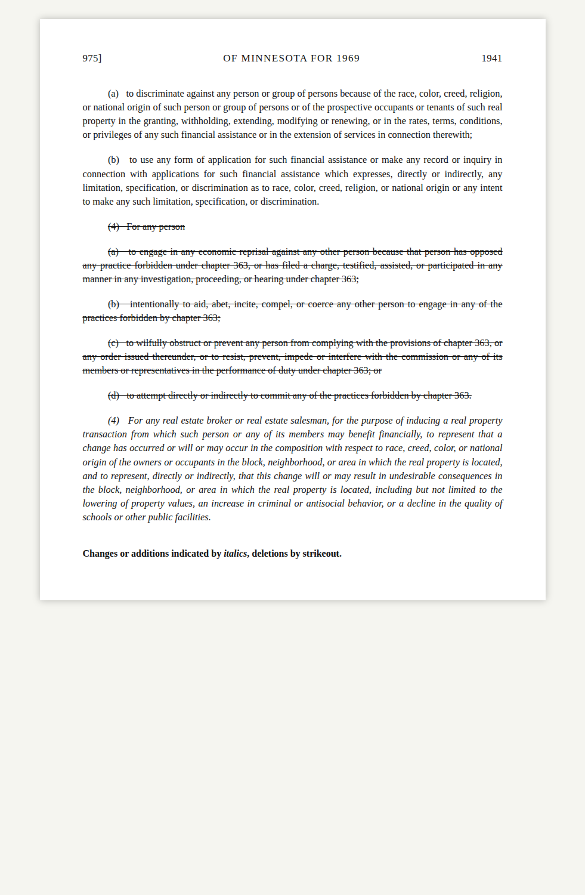975] Of Minnesota for 1969 1941
(a) to discriminate against any person or group of persons because of the race, color, creed, religion, or national origin of such person or group of persons or of the prospective occupants or tenants of such real property in the granting, withholding, extending, modifying or renewing, or in the rates, terms, conditions, or privileges of any such financial assistance or in the extension of services in connection therewith;
(b) to use any form of application for such financial assistance or make any record or inquiry in connection with applications for such financial assistance which expresses, directly or indirectly, any limitation, specification, or discrimination as to race, color, creed, religion, or national origin or any intent to make any such limitation, specification, or discrimination.
(4) For any person
(a) to engage in any economic reprisal against any other person because that person has opposed any practice forbidden under chapter 363, or has filed a charge, testified, assisted, or participated in any manner in any investigation, proceeding, or hearing under chapter 363;
(b) intentionally to aid, abet, incite, compel, or coerce any other person to engage in any of the practices forbidden by chapter 363;
(c) to wilfully obstruct or prevent any person from complying with the provisions of chapter 363, or any order issued thereunder, or to resist, prevent, impede or interfere with the commission or any of its members or representatives in the performance of duty under chapter 363; or
(d) to attempt directly or indirectly to commit any of the practices forbidden by chapter 363.
(4) For any real estate broker or real estate salesman, for the purpose of inducing a real property transaction from which such person or any of its members may benefit financially, to represent that a change has occurred or will or may occur in the composition with respect to race, creed, color, or national origin of the owners or occupants in the block, neighborhood, or area in which the real property is located, and to represent, directly or indirectly, that this change will or may result in undesirable consequences in the block, neighborhood, or area in which the real property is located, including but not limited to the lowering of property values, an increase in criminal or antisocial behavior, or a decline in the quality of schools or other public facilities.
Changes or additions indicated by italics, deletions by strikeout.